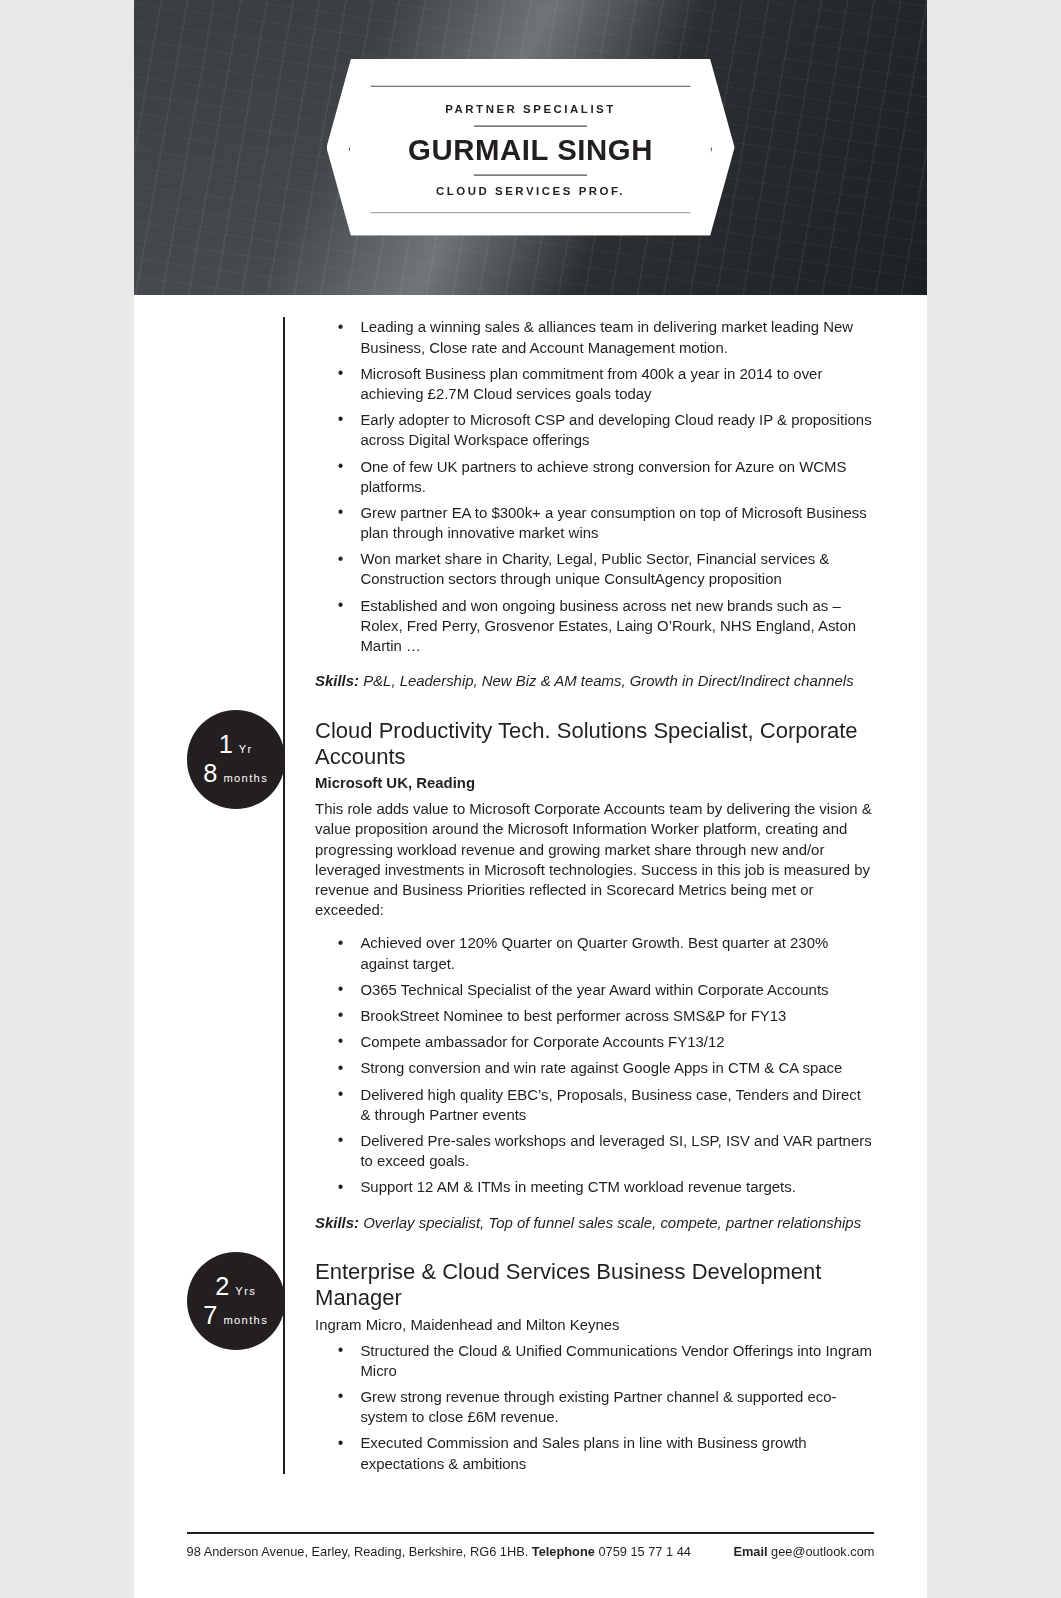Partner Specialist
Gurmail Singh
Cloud Services Prof.
Leading a winning sales & alliances team in delivering market leading New Business, Close rate and Account Management motion.
Microsoft Business plan commitment from 400k a year in 2014 to over achieving £2.7M Cloud services goals today
Early adopter to Microsoft CSP and developing Cloud ready IP & propositions across Digital Workspace offerings
One of few UK partners to achieve strong conversion for Azure on WCMS platforms.
Grew partner EA to $300k+ a year consumption on top of Microsoft Business plan through innovative market wins
Won market share in Charity, Legal, Public Sector, Financial services & Construction sectors through unique ConsultAgency proposition
Established and won ongoing business across net new brands such as – Rolex, Fred Perry, Grosvenor Estates, Laing O’Rourk, NHS England, Aston Martin …
Skills: P&L, Leadership, New Biz & AM teams, Growth in Direct/Indirect channels
1 Yr
8 months
Cloud Productivity Tech. Solutions Specialist, Corporate Accounts
Microsoft UK, Reading
This role adds value to Microsoft Corporate Accounts team by delivering the vision & value proposition around the Microsoft Information Worker platform, creating and progressing workload revenue and growing market share through new and/or leveraged investments in Microsoft technologies. Success in this job is measured by revenue and Business Priorities reflected in Scorecard Metrics being met or exceeded:
Achieved over 120% Quarter on Quarter Growth. Best quarter at 230% against target.
O365 Technical Specialist of the year Award within Corporate Accounts
BrookStreet Nominee to best performer across SMS&P for FY13
Compete ambassador for Corporate Accounts FY13/12
Strong conversion and win rate against Google Apps in CTM & CA space
Delivered high quality EBC’s, Proposals, Business case, Tenders and Direct & through Partner events
Delivered Pre-sales workshops and leveraged SI, LSP, ISV and VAR partners to exceed goals.
Support 12 AM & ITMs in meeting CTM workload revenue targets.
Skills: Overlay specialist, Top of funnel sales scale, compete, partner relationships
2 Yrs
7 months
Enterprise & Cloud Services Business Development Manager
Ingram Micro, Maidenhead and Milton Keynes
Structured the Cloud & Unified Communications Vendor Offerings into Ingram Micro
Grew strong revenue through existing Partner channel & supported eco-system to close £6M revenue.
Executed Commission and Sales plans in line with Business growth expectations & ambitions
98 Anderson Avenue, Earley, Reading, Berkshire, RG6 1HB. Telephone 0759 15 77 1 44
Email gee@outlook.com